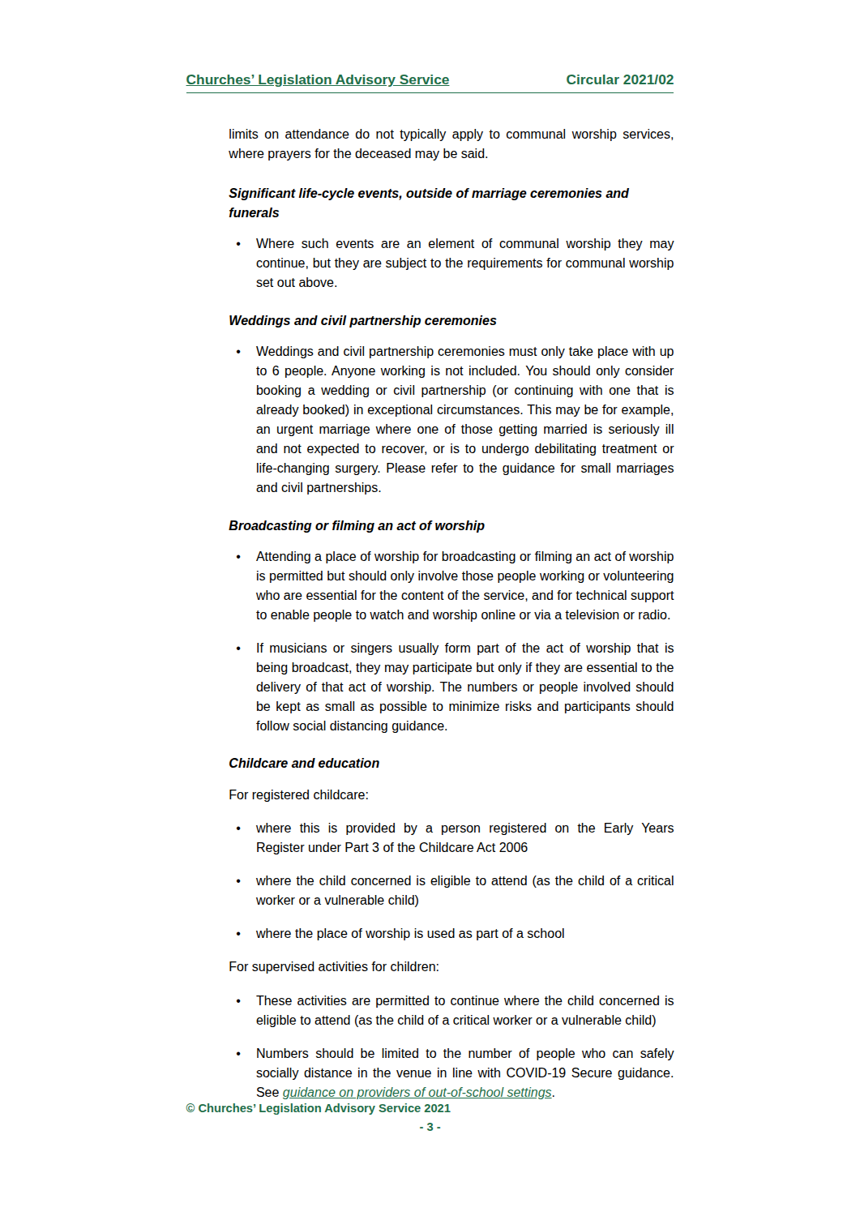Churches’ Legislation Advisory Service Circular 2021/02
limits on attendance do not typically apply to communal worship services, where prayers for the deceased may be said.
Significant life-cycle events, outside of marriage ceremonies and funerals
Where such events are an element of communal worship they may continue, but they are subject to the requirements for communal worship set out above.
Weddings and civil partnership ceremonies
Weddings and civil partnership ceremonies must only take place with up to 6 people. Anyone working is not included. You should only consider booking a wedding or civil partnership (or continuing with one that is already booked) in exceptional circumstances. This may be for example, an urgent marriage where one of those getting married is seriously ill and not expected to recover, or is to undergo debilitating treatment or life-changing surgery. Please refer to the guidance for small marriages and civil partnerships.
Broadcasting or filming an act of worship
Attending a place of worship for broadcasting or filming an act of worship is permitted but should only involve those people working or volunteering who are essential for the content of the service, and for technical support to enable people to watch and worship online or via a television or radio.
If musicians or singers usually form part of the act of worship that is being broadcast, they may participate but only if they are essential to the delivery of that act of worship. The numbers or people involved should be kept as small as possible to minimize risks and participants should follow social distancing guidance.
Childcare and education
For registered childcare:
where this is provided by a person registered on the Early Years Register under Part 3 of the Childcare Act 2006
where the child concerned is eligible to attend (as the child of a critical worker or a vulnerable child)
where the place of worship is used as part of a school
For supervised activities for children:
These activities are permitted to continue where the child concerned is eligible to attend (as the child of a critical worker or a vulnerable child)
Numbers should be limited to the number of people who can safely socially distance in the venue in line with COVID-19 Secure guidance. See guidance on providers of out-of-school settings.
© Churches’ Legislation Advisory Service 2021
- 3 -